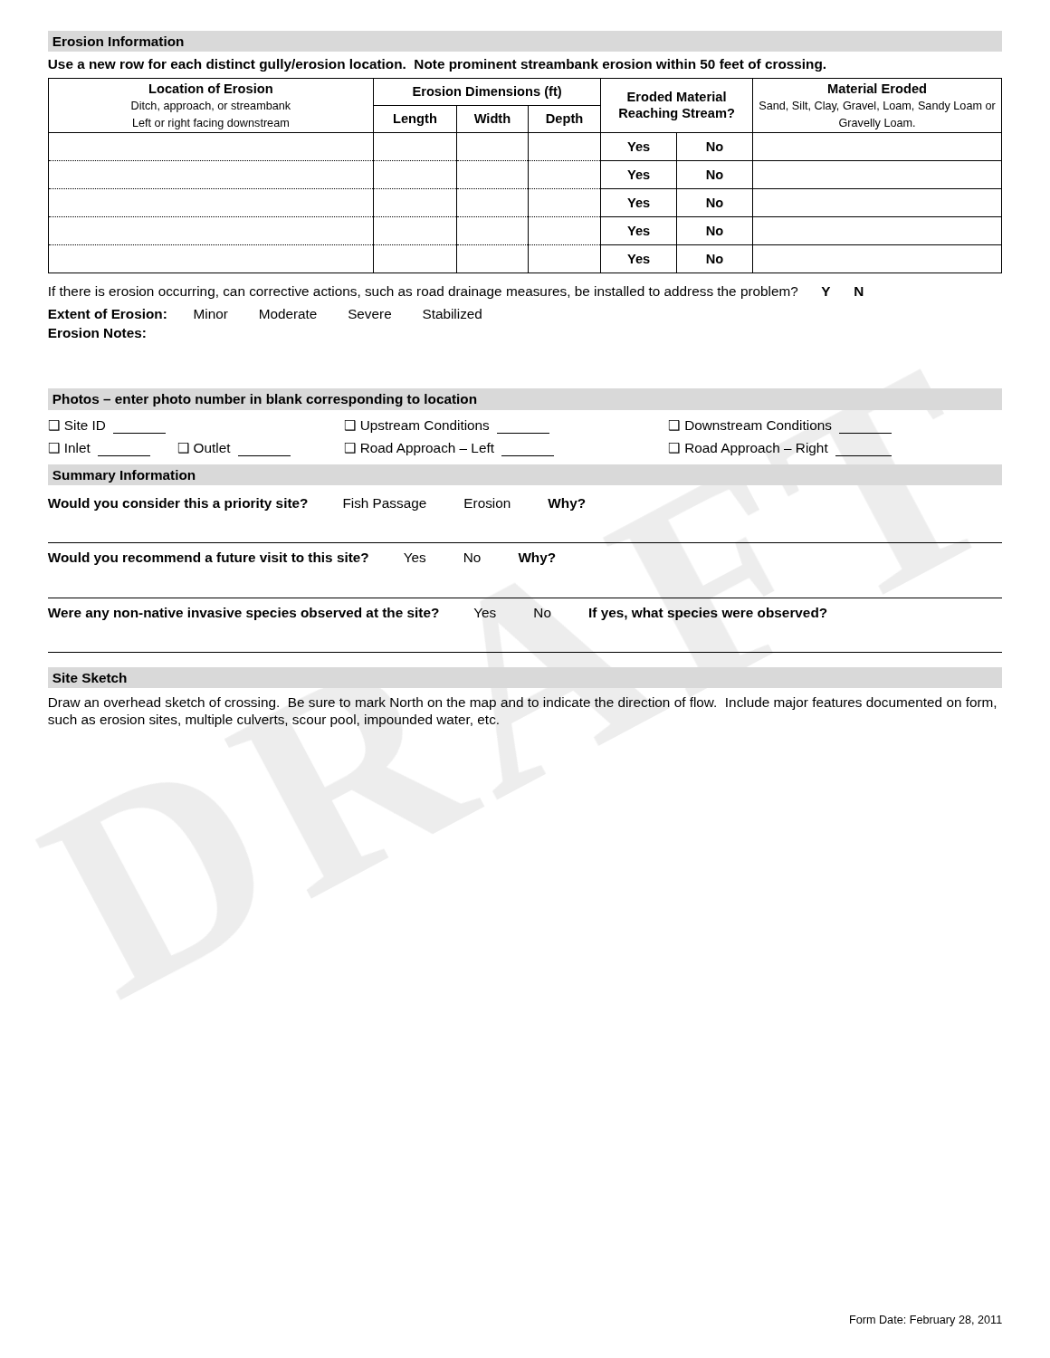DRAFT
Erosion Information
Use a new row for each distinct gully/erosion location. Note prominent streambank erosion within 50 feet of crossing.
| Location of Erosion Ditch, approach, or streambank Left or right facing downstream | Erosion Dimensions (ft) | Eroded Material Reaching Stream? | Material Eroded Sand, Silt, Clay, Gravel, Loam, Sandy Loam or Gravelly Loam. |
| --- | --- | --- | --- |
| Length | Width | Depth |
| | | | | Yes | No | |
| | | | | Yes | No | |
| | | | | Yes | No | |
| | | | | Yes | No | |
| | | | | Yes | No | |
If there is erosion occurring, can corrective actions, such as road drainage measures, be installed to address the problem? Y N
Extent of Erosion: Minor Moderate Severe Stabilized
Erosion Notes:
Photos – enter photo number in blank corresponding to location
| ❑ Site ID | ❑ Upstream Conditions | ❑ Downstream Conditions |
| ❑ Inlet ❑ Outlet | ❑ Road Approach – Left | ❑ Road Approach – Right |
Summary Information
Would you consider this a priority site? Fish Passage Erosion Why?
Would you recommend a future visit to this site? Yes No Why?
Were any non-native invasive species observed at the site? Yes No If yes, what species were observed?
Site Sketch
Draw an overhead sketch of crossing. Be sure to mark North on the map and to indicate the direction of flow. Include major features documented on form, such as erosion sites, multiple culverts, scour pool, impounded water, etc.
Form Date: February 28, 2011